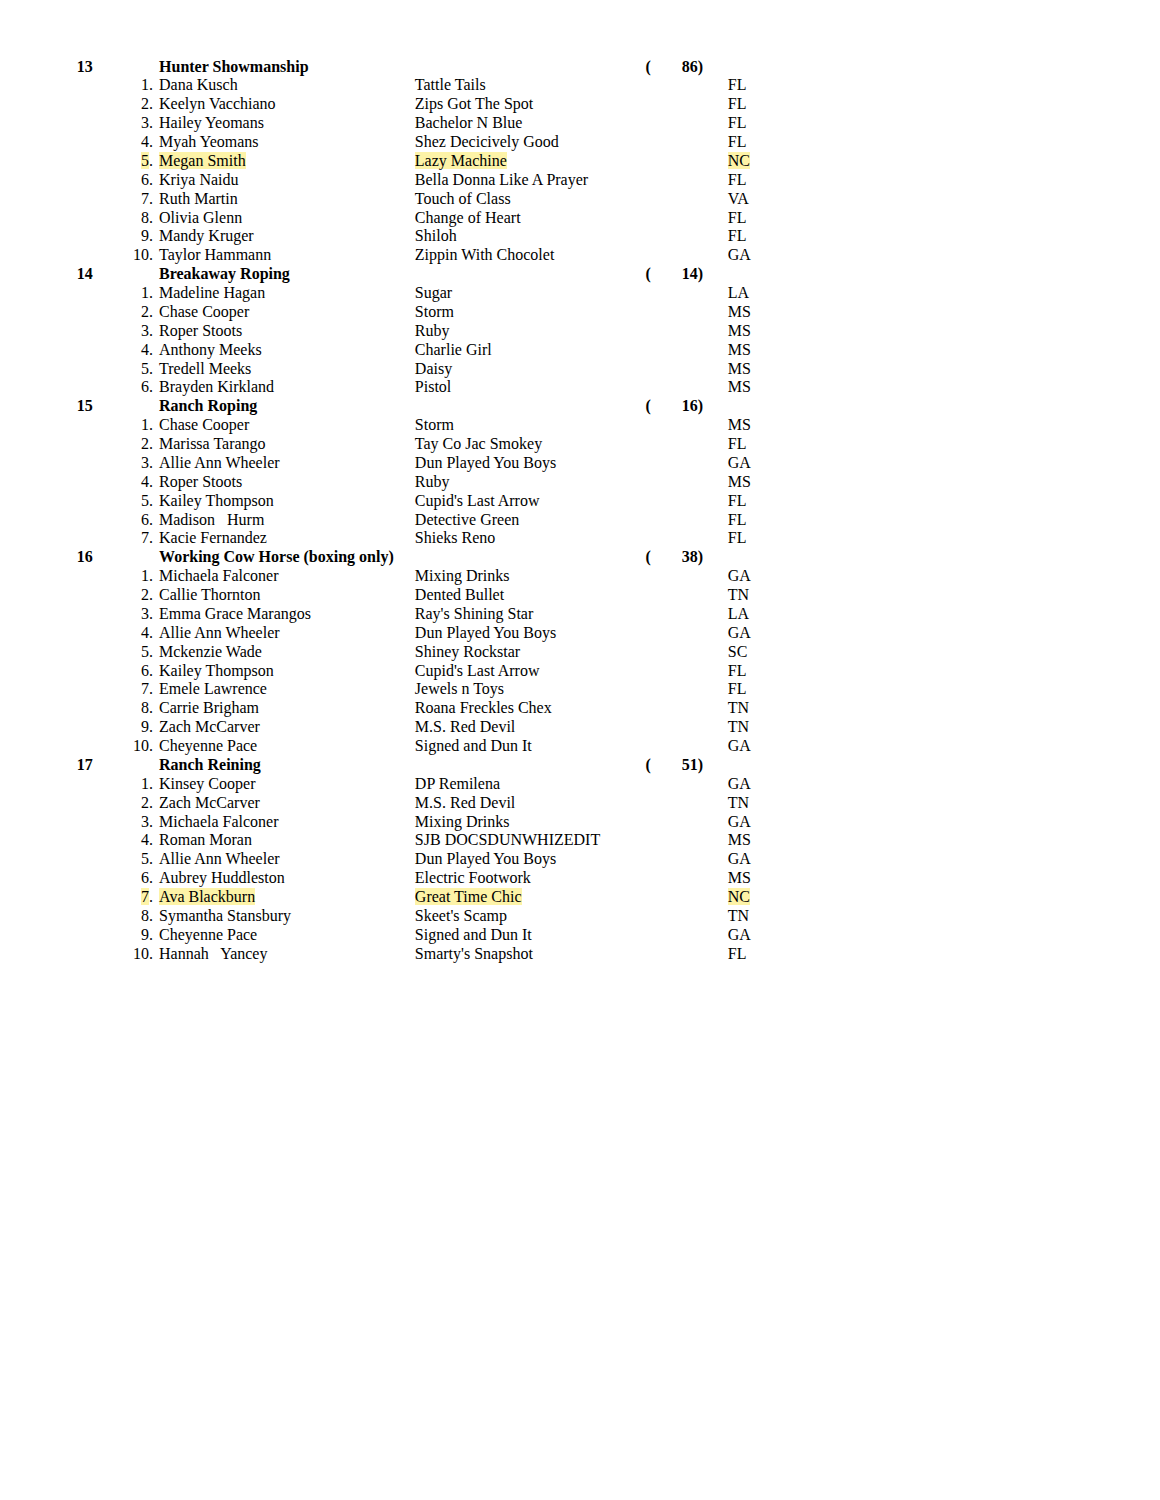| 13 | | | Hunter Showmanship | | ( | 86 | ) | |
| | 1 | . | Dana Kusch | Tattle Tails | | | | FL |
| | 2 | . | Keelyn Vacchiano | Zips Got The Spot | | | | FL |
| | 3 | . | Hailey Yeomans | Bachelor N Blue | | | | FL |
| | 4 | . | Myah Yeomans | Shez Decicively Good | | | | FL |
| | 5 | . | Megan Smith | Lazy Machine | | | | NC |
| | 6 | . | Kriya Naidu | Bella Donna Like A Prayer | | | | FL |
| | 7 | . | Ruth Martin | Touch of Class | | | | VA |
| | 8 | . | Olivia Glenn | Change of Heart | | | | FL |
| | 9 | . | Mandy Kruger | Shiloh | | | | FL |
| | 10 | . | Taylor Hammann | Zippin With Chocolet | | | | GA |
| 14 | | | Breakaway Roping | | ( | 14 | ) | |
| | 1 | . | Madeline Hagan | Sugar | | | | LA |
| | 2 | . | Chase Cooper | Storm | | | | MS |
| | 3 | . | Roper Stoots | Ruby | | | | MS |
| | 4 | . | Anthony Meeks | Charlie Girl | | | | MS |
| | 5 | . | Tredell Meeks | Daisy | | | | MS |
| | 6 | . | Brayden Kirkland | Pistol | | | | MS |
| 15 | | | Ranch Roping | | ( | 16 | ) | |
| | 1 | . | Chase Cooper | Storm | | | | MS |
| | 2 | . | Marissa Tarango | Tay Co Jac Smokey | | | | FL |
| | 3 | . | Allie Ann Wheeler | Dun Played You Boys | | | | GA |
| | 4 | . | Roper Stoots | Ruby | | | | MS |
| | 5 | . | Kailey Thompson | Cupid's Last Arrow | | | | FL |
| | 6 | . | Madison Hurm | Detective Green | | | | FL |
| | 7 | . | Kacie Fernandez | Shieks Reno | | | | FL |
| 16 | | | Working Cow Horse (boxing only) | | ( | 38 | ) | |
| | 1 | . | Michaela Falconer | Mixing Drinks | | | | GA |
| | 2 | . | Callie Thornton | Dented Bullet | | | | TN |
| | 3 | . | Emma Grace Marangos | Ray's Shining Star | | | | LA |
| | 4 | . | Allie Ann Wheeler | Dun Played You Boys | | | | GA |
| | 5 | . | Mckenzie Wade | Shiney Rockstar | | | | SC |
| | 6 | . | Kailey Thompson | Cupid's Last Arrow | | | | FL |
| | 7 | . | Emele Lawrence | Jewels n Toys | | | | FL |
| | 8 | . | Carrie Brigham | Roana Freckles Chex | | | | TN |
| | 9 | . | Zach McCarver | M.S. Red Devil | | | | TN |
| | 10 | . | Cheyenne Pace | Signed and Dun It | | | | GA |
| 17 | | | Ranch Reining | | ( | 51 | ) | |
| | 1 | . | Kinsey Cooper | DP Remilena | | | | GA |
| | 2 | . | Zach McCarver | M.S. Red Devil | | | | TN |
| | 3 | . | Michaela Falconer | Mixing Drinks | | | | GA |
| | 4 | . | Roman Moran | SJB DOCSDUNWHIZEDIT | | | | MS |
| | 5 | . | Allie Ann Wheeler | Dun Played You Boys | | | | GA |
| | 6 | . | Aubrey Huddleston | Electric Footwork | | | | MS |
| | 7 | . | Ava Blackburn | Great Time Chic | | | | NC |
| | 8 | . | Symantha Stansbury | Skeet's Scamp | | | | TN |
| | 9 | . | Cheyenne Pace | Signed and Dun It | | | | GA |
| | 10 | . | Hannah Yancey | Smarty's Snapshot | | | | FL |